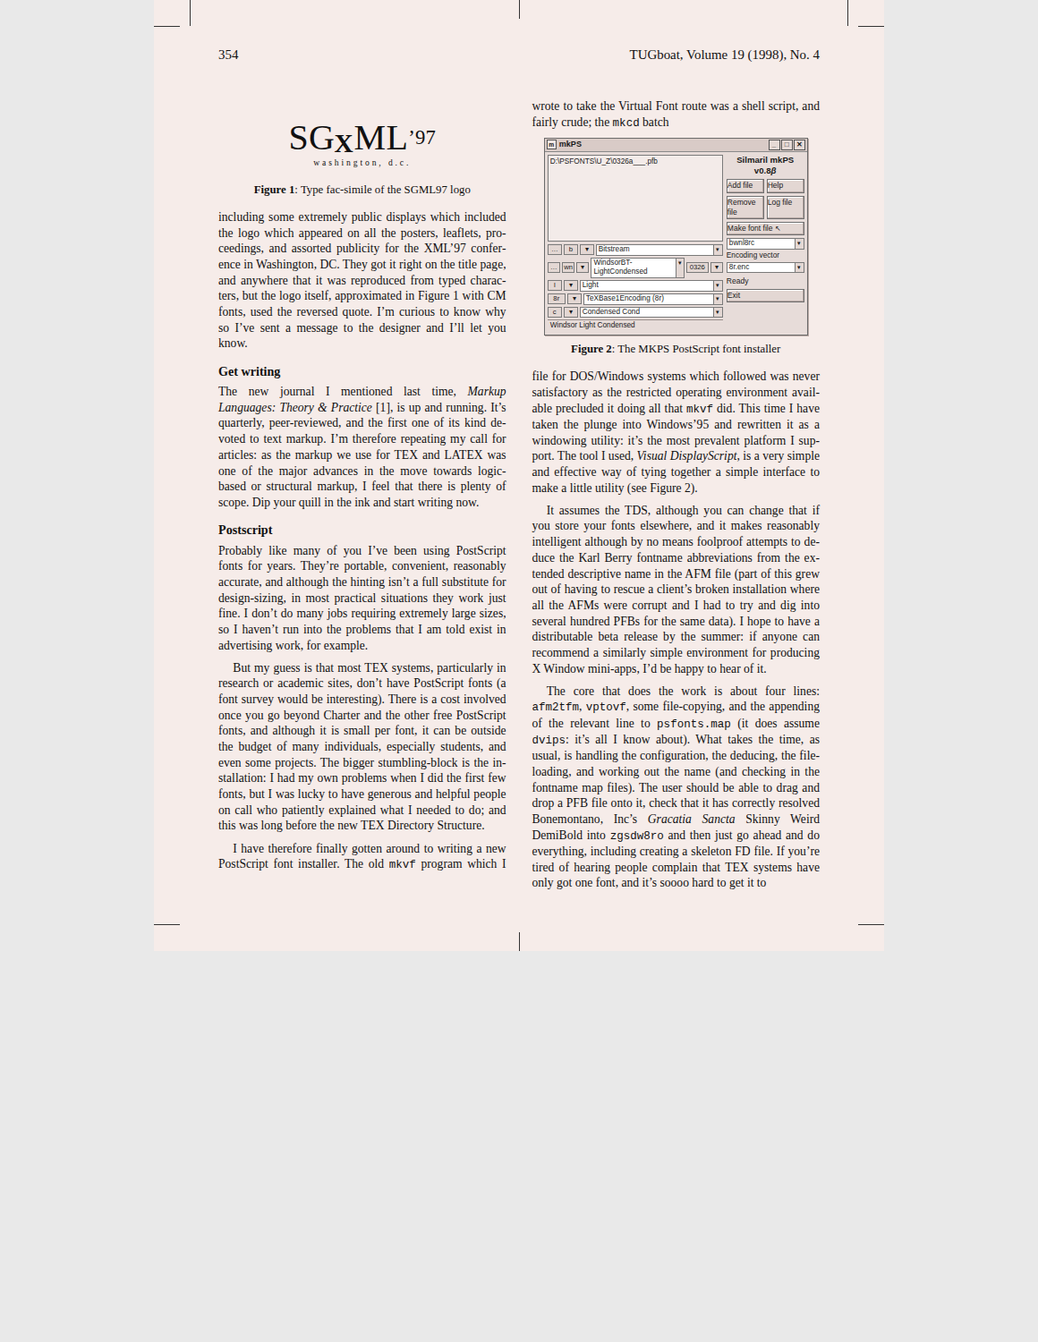354
TUGboat, Volume 19 (1998), No. 4
SGXML’97 washington, d.c.
Figure 1: Type fac-simile of the SGML97 logo
including some extremely public displays which included the logo which appeared on all the posters, leaflets, proceedings, and assorted publicity for the XML’97 conference in Washington, DC. They got it right on the title page, and anywhere that it was reproduced from typed characters, but the logo itself, approximated in Figure 1 with CM fonts, used the reversed quote. I’m curious to know why so I’ve sent a message to the designer and I’ll let you know.
Get writing
The new journal I mentioned last time, Markup Languages: Theory & Practice [1], is up and running. It’s quarterly, peer-reviewed, and the first one of its kind devoted to text markup. I’m therefore repeating my call for articles: as the markup we use for TEX and LATEX was one of the major advances in the move towards logic-based or structural markup, I feel that there is plenty of scope. Dip your quill in the ink and start writing now.
Postscript
Probably like many of you I’ve been using PostScript fonts for years. They’re portable, convenient, reasonably accurate, and although the hinting isn’t a full substitute for design-sizing, in most practical situations they work just fine. I don’t do many jobs requiring extremely large sizes, so I haven’t run into the problems that I am told exist in advertising work, for example.
But my guess is that most TEX systems, particularly in research or academic sites, don’t have PostScript fonts (a font survey would be interesting). There is a cost involved once you go beyond Charter and the other free PostScript fonts, and although it is small per font, it can be outside the budget of many individuals, especially students, and even some projects. The bigger stumbling-block is the installation: I had my own problems when I did the first few fonts, but I was lucky to have generous and helpful people on call who patiently explained what I needed to do; and this was long before the new TEX Directory Structure.
I have therefore finally gotten around to writing a new PostScript font installer. The old mkvf program which I wrote to take the Virtual Font route was a shell script, and fairly crude; the mkcd batch
mmkPS
_□✕
D:\PSFONTS\U_Z\0326a___.pfb
… b▾ Bitstream▾
… wn▾ WindsorBT-LightCondensed▾ 0326▾
l▾ Light▾
8r▾ TeXBase1Encoding (8r)▾
c▾ Condensed Cond▾
Windsor Light Condensed
Silmaril mkPS v0.8β
Add file Help
Remove file Log file
Make font file ↖
bwnl8rc▾
Encoding vector
8r.enc▾
Ready
Exit
Figure 2: The MKPS PostScript font installer
file for DOS/Windows systems which followed was never satisfactory as the restricted operating environment available precluded it doing all that mkvf did. This time I have taken the plunge into Windows’95 and rewritten it as a windowing utility: it’s the most prevalent platform I support. The tool I used, Visual DisplayScript, is a very simple and effective way of tying together a simple interface to make a little utility (see Figure 2).
It assumes the TDS, although you can change that if you store your fonts elsewhere, and it makes reasonably intelligent although by no means foolproof attempts to deduce the Karl Berry fontname abbreviations from the extended descriptive name in the AFM file (part of this grew out of having to rescue a client’s broken installation where all the AFMs were corrupt and I had to try and dig into several hundred PFBs for the same data). I hope to have a distributable beta release by the summer: if anyone can recommend a similarly simple environment for producing X Window mini-apps, I’d be happy to hear of it.
The core that does the work is about four lines: afm2tfm, vptovf, some file-copying, and the appending of the relevant line to psfonts.map (it does assume dvips: it’s all I know about). What takes the time, as usual, is handling the configuration, the deducing, the file-loading, and working out the name (and checking in the fontname map files). The user should be able to drag and drop a PFB file onto it, check that it has correctly resolved Bonemontano, Inc’s Gracatia Sancta Skinny Weird DemiBold into zgsdw8ro and then just go ahead and do everything, including creating a skeleton FD file. If you’re tired of hearing people complain that TEX systems have only got one font, and it’s soooo hard to get it to